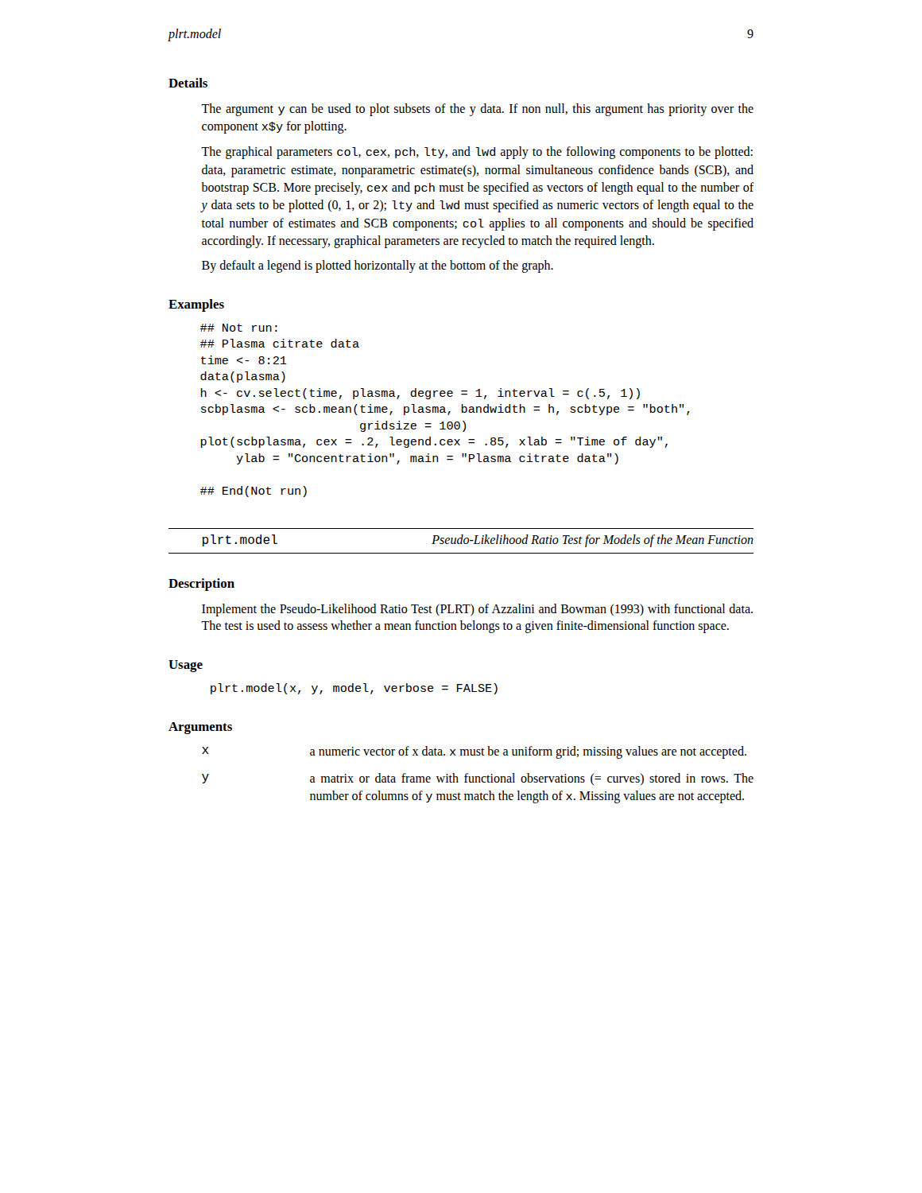plrt.model 9
Details
The argument y can be used to plot subsets of the y data. If non null, this argument has priority over the component x$y for plotting.
The graphical parameters col, cex, pch, lty, and lwd apply to the following components to be plotted: data, parametric estimate, nonparametric estimate(s), normal simultaneous confidence bands (SCB), and bootstrap SCB. More precisely, cex and pch must be specified as vectors of length equal to the number of y data sets to be plotted (0, 1, or 2); lty and lwd must specified as numeric vectors of length equal to the total number of estimates and SCB components; col applies to all components and should be specified accordingly. If necessary, graphical parameters are recycled to match the required length.
By default a legend is plotted horizontally at the bottom of the graph.
Examples
## Not run:
## Plasma citrate data
time <- 8:21
data(plasma)
h <- cv.select(time, plasma, degree = 1, interval = c(.5, 1))
scbplasma <- scb.mean(time, plasma, bandwidth = h, scbtype = "both",
                      gridsize = 100)
plot(scbplasma, cex = .2, legend.cex = .85, xlab = "Time of day",
     ylab = "Concentration", main = "Plasma citrate data")

## End(Not run)
plrt.model Pseudo-Likelihood Ratio Test for Models of the Mean Function
Description
Implement the Pseudo-Likelihood Ratio Test (PLRT) of Azzalini and Bowman (1993) with functional data. The test is used to assess whether a mean function belongs to a given finite-dimensional function space.
Usage
plrt.model(x, y, model, verbose = FALSE)
Arguments
x
a numeric vector of x data. x must be a uniform grid; missing values are not accepted.
y
a matrix or data frame with functional observations (= curves) stored in rows. The number of columns of y must match the length of x. Missing values are not accepted.